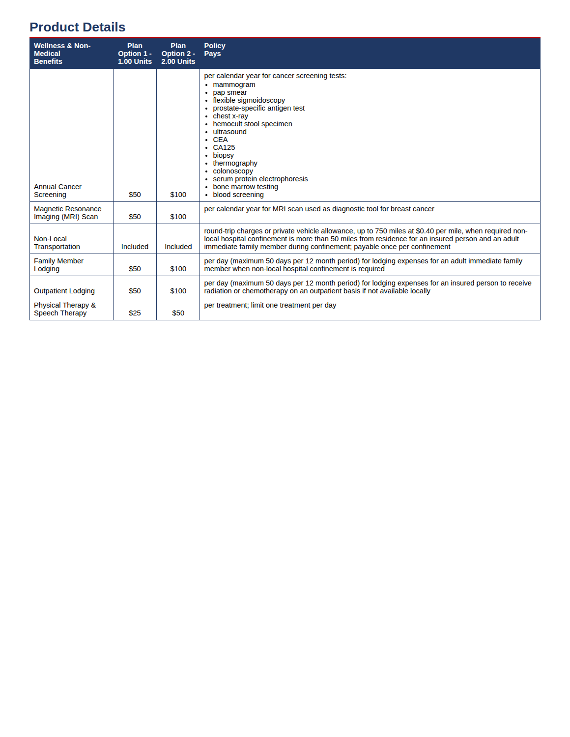Product Details
| Wellness & Non-Medical Benefits | Plan Option 1 - 1.00 Units | Plan Option 2 - 2.00 Units | Policy Pays |
| --- | --- | --- | --- |
| Annual Cancer Screening | $50 | $100 | per calendar year for cancer screening tests: mammogram pap smear flexible sigmoidoscopy prostate-specific antigen test chest x-ray hemocult stool specimen ultrasound CEA CA125 biopsy thermography colonoscopy serum protein electrophoresis bone marrow testing blood screening |
| Magnetic Resonance Imaging (MRI) Scan | $50 | $100 | per calendar year for MRI scan used as diagnostic tool for breast cancer |
| Non-Local Transportation | Included | Included | round-trip charges or private vehicle allowance, up to 750 miles at $0.40 per mile, when required non-local hospital confinement is more than 50 miles from residence for an insured person and an adult immediate family member during confinement; payable once per confinement |
| Family Member Lodging | $50 | $100 | per day (maximum 50 days per 12 month period) for lodging expenses for an adult immediate family member when non-local hospital confinement is required |
| Outpatient Lodging | $50 | $100 | per day (maximum 50 days per 12 month period) for lodging expenses for an insured person to receive radiation or chemotherapy on an outpatient basis if not available locally |
| Physical Therapy & Speech Therapy | $25 | $50 | per treatment; limit one treatment per day |